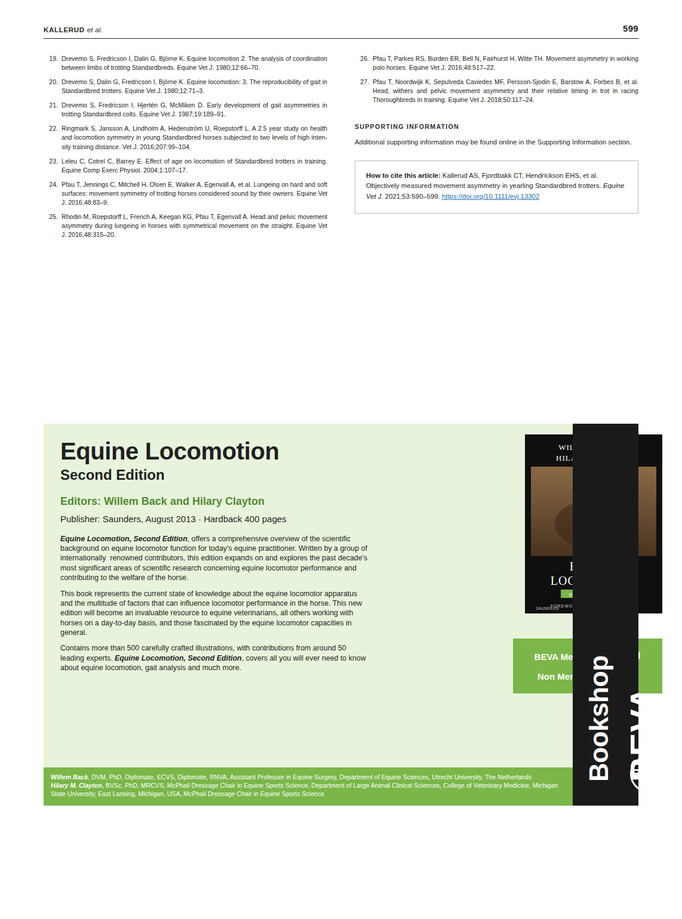Kallerud et al.
599
Drevemo S, Fredricson I, Dalin G, Björne K. Equine locomotion 2. The analysis of coordination between limbs of trotting Standardbreds. Equine Vet J. 1980;12:66–70.
Drevemo S, Dalin G, Fredricson I, Björne K. Equine locomotion: 3. The reproducibility of gait in Standardbred trotters. Equine Vet J. 1980;12:71–3.
Drevemo S, Fredricson I, Hjertén G, McMiken D. Early development of gait asymmetries in trotting Standardbred colts. Equine Vet J. 1987;19:189–91.
Ringmark S, Jansson A, Lindholm A, Hedenström U, Roepstorff L. A 2.5 year study on health and locomotion symmetry in young Standardbred horses subjected to two levels of high intensity training distance. Vet J. 2016;207:99–104.
Leleu C, Cotrel C, Barrey E. Effect of age on locomotion of Standardbred trotters in training. Equine Comp Exerc Physiol. 2004;1:107–17.
Pfau T, Jennings C, Mitchell H, Olsen E, Walker A, Egenvall A, et al. Lungeing on hard and soft surfaces: movement symmetry of trotting horses considered sound by their owners. Equine Vet J. 2016;48:83–9.
Rhodin M, Roepstorff L, French A, Keegan KG, Pfau T, Egenvall A. Head and pelvic movement asymmetry during lungeing in horses with symmetrical movement on the straight. Equine Vet J. 2016;48:315–20.
Pfau T, Parkes RS, Burden ER, Bell N, Fairhurst H, Witte TH. Movement asymmetry in working polo horses. Equine Vet J. 2016;48:517–22.
Pfau T, Noordwijk K, Sepulveda Caviedes MF, Persson-Sjodin E, Barstow A, Forbes B, et al. Head, withers and pelvic movement asymmetry and their relative timing in trot in racing Thoroughbreds in training. Equine Vet J. 2018;50:117–24.
Supporting Information
Additional supporting information may be found online in the Supporting Information section.
How to cite this article: Kallerud AS, Fjordbakk CT, Hendrickson EHS, et al. Objectively measured movement asymmetry in yearling Standardbred trotters. Equine Vet J. 2021;53:590–599. https://doi.org/10.1111/evj.13302
Equine Locomotion
Second Edition
Editors: Willem Back and Hilary Clayton
Publisher: Saunders, August 2013 · Hardback 400 pages
Equine Locomotion, Second Edition, offers a comprehensive overview of the scientific background on equine locomotor function for today's equine practitioner. Written by a group of internationally renowned contributors, this edition expands on and explores the past decade's most significant areas of scientific research concerning equine locomotor performance and contributing to the welfare of the horse.
This book represents the current state of knowledge about the equine locomotor apparatus and the multitude of factors that can influence locomotor performance in the horse. This new edition will become an invaluable resource to equine veterinarians, all others working with horses on a day-to-day basis, and those fascinated by the equine locomotor capacities in general.
Contains more than 500 carefully crafted illustrations, with contributions from around 50 leading experts. Equine Locomotion, Second Edition, covers all you will ever need to know about equine locomotion, gait analysis and much more.
WILLEM BACK & HILARY CLAYTON EQUINE LOCOMOTION SECOND EDITION FOREWORD BY PETER ROSSDALE SAUNDERS
BEVA Member: £72.90
Non Member: £90.00
Willem Back, DVM, PhD, Diplomate, ECVS, Diplomate, RNVA, Assistant Professor in Equine Surgery, Department of Equine Sciences, Utrecht University, The Netherlands
Hilary M. Clayton, BVSc, PhD, MRCVS, McPhail Dressage Chair in Equine Sports Science, Department of Large Animal Clinical Sciences, College of Veterinary Medicine, Michigan State University, East Lansing, Michigan, USA, McPhail Dressage Chair in Equine Sports Science
Bookshop
BEVA
www.beva.org.uk · 01638 723555 · bookshop@evj.co.uk
BEVA